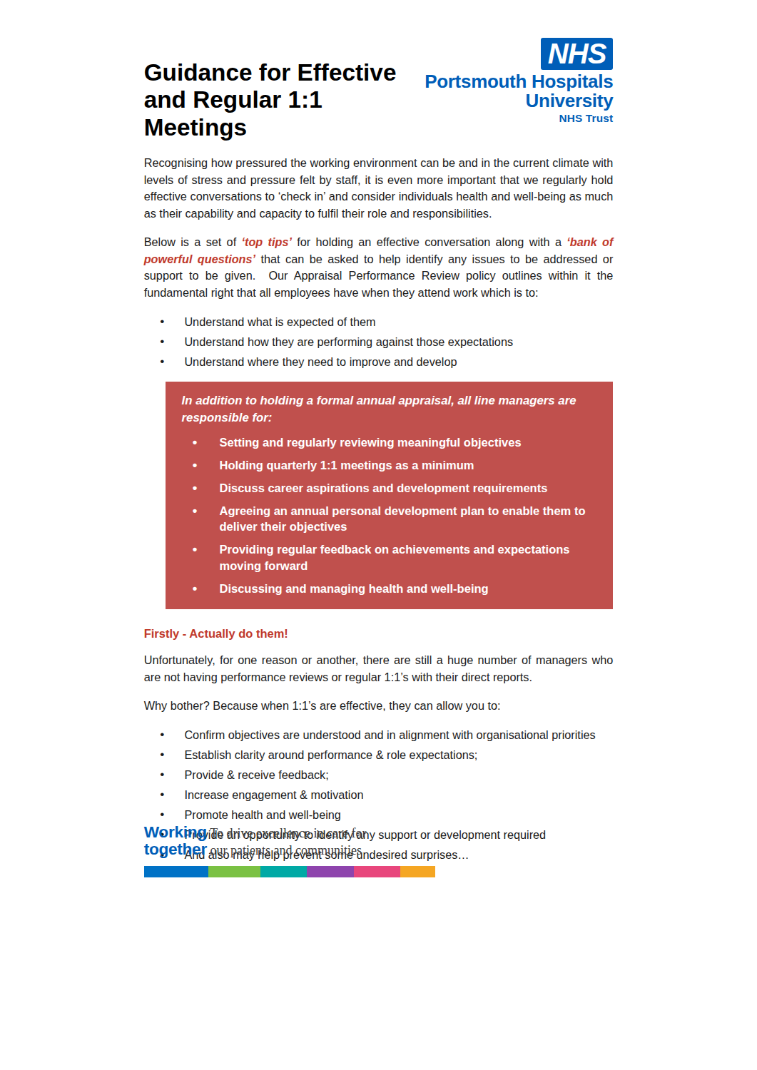NHS
Portsmouth HospitalsUniversity
NHS Trust
Guidance for Effective and Regular 1:1 Meetings
Recognising how pressured the working environment can be and in the current climate with levels of stress and pressure felt by staff, it is even more important that we regularly hold effective conversations to ‘check in’ and consider individuals health and well-being as much as their capability and capacity to fulfil their role and responsibilities.
Below is a set of ‘top tips’ for holding an effective conversation along with a ‘bank of powerful questions’ that can be asked to help identify any issues to be addressed or support to be given. Our Appraisal Performance Review policy outlines within it the fundamental right that all employees have when they attend work which is to:
Understand what is expected of them
Understand how they are performing against those expectations
Understand where they need to improve and develop
In addition to holding a formal annual appraisal, all line managers are responsible for:
Setting and regularly reviewing meaningful objectives
Holding quarterly 1:1 meetings as a minimum
Discuss career aspirations and development requirements
Agreeing an annual personal development plan to enable them to deliver their objectives
Providing regular feedback on achievements and expectations moving forward
Discussing and managing health and well‑being
Firstly ‑ Actually do them!
Unfortunately, for one reason or another, there are still a huge number of managers who are not having performance reviews or regular 1:1’s with their direct reports.
Why bother? Because when 1:1’s are effective, they can allow you to:
Confirm objectives are understood and in alignment with organisational priorities
Establish clarity around performance & role expectations;
Provide & receive feedback;
Increase engagement & motivation
Promote health and well-being
Provide an opportunity to identify any support or development required
And also may help prevent some undesired surprises…
Working To drive excellence in care for
together our patients and communities